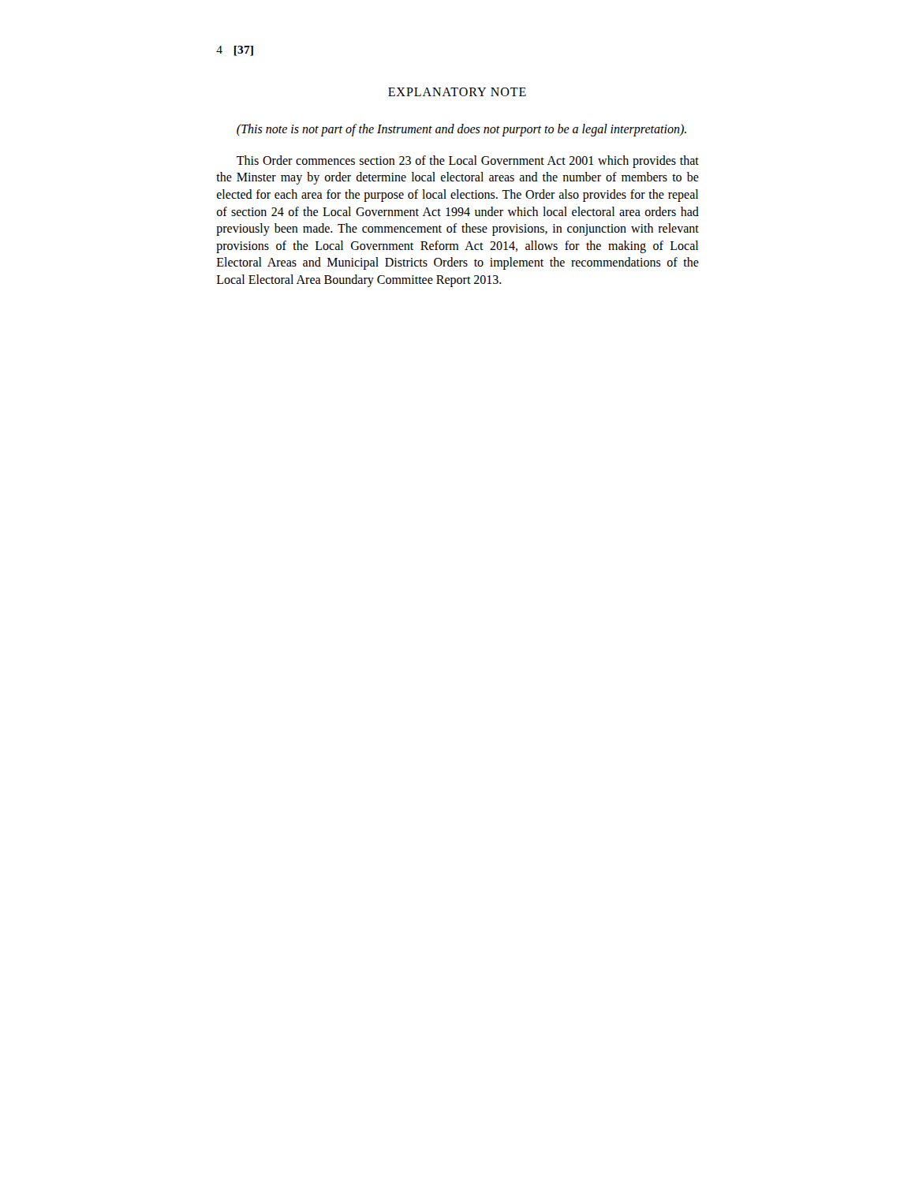4[37]
EXPLANATORY NOTE
(This note is not part of the Instrument and does not purport to be a legal interpretation).
This Order commences section 23 of the Local Government Act 2001 which provides that the Minster may by order determine local electoral areas and the number of members to be elected for each area for the purpose of local elections. The Order also provides for the repeal of section 24 of the Local Government Act 1994 under which local electoral area orders had previously been made. The commencement of these provisions, in conjunction with relevant provisions of the Local Government Reform Act 2014, allows for the making of Local Electoral Areas and Municipal Districts Orders to implement the recommendations of the Local Electoral Area Boundary Committee Report 2013.